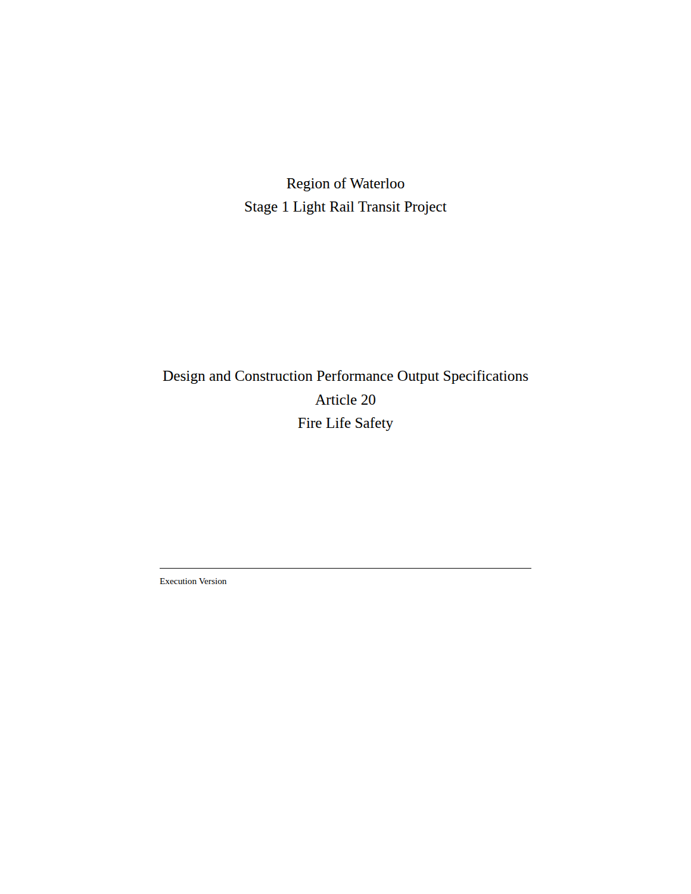Region of Waterloo
Stage 1 Light Rail Transit Project
Design and Construction Performance Output Specifications
Article 20
Fire Life Safety
Execution Version